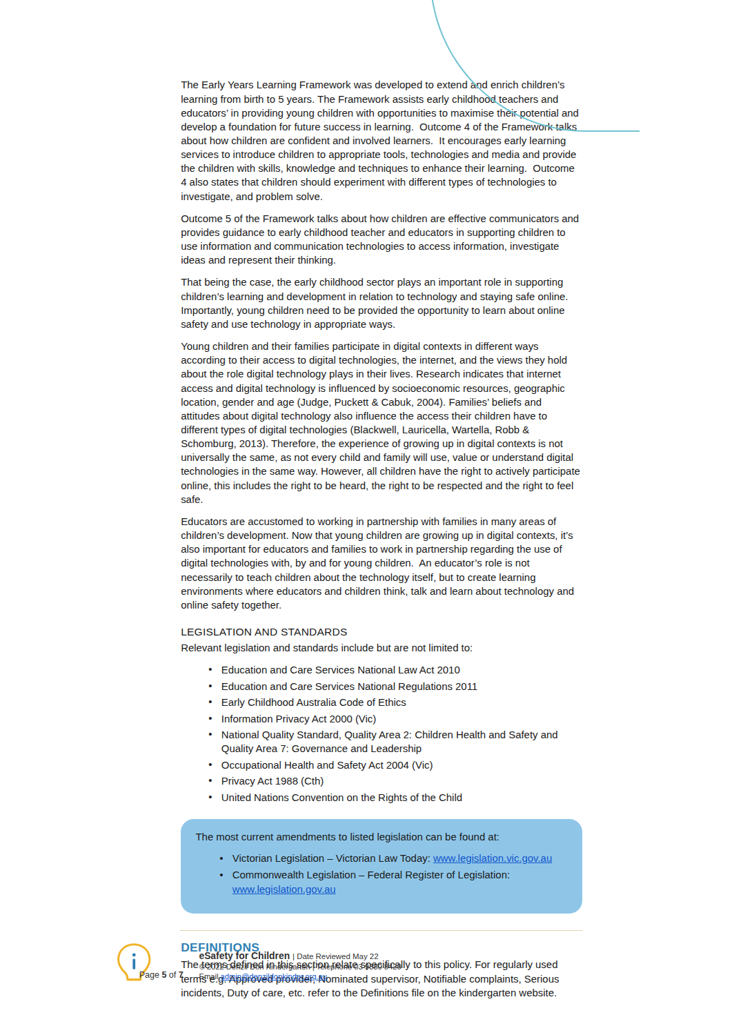The Early Years Learning Framework was developed to extend and enrich children’s learning from birth to 5 years. The Framework assists early childhood teachers and educators’ in providing young children with opportunities to maximise their potential and develop a foundation for future success in learning. Outcome 4 of the Framework talks about how children are confident and involved learners. It encourages early learning services to introduce children to appropriate tools, technologies and media and provide the children with skills, knowledge and techniques to enhance their learning. Outcome 4 also states that children should experiment with different types of technologies to investigate, and problem solve.
Outcome 5 of the Framework talks about how children are effective communicators and provides guidance to early childhood teacher and educators in supporting children to use information and communication technologies to access information, investigate ideas and represent their thinking.
That being the case, the early childhood sector plays an important role in supporting children’s learning and development in relation to technology and staying safe online. Importantly, young children need to be provided the opportunity to learn about online safety and use technology in appropriate ways.
Young children and their families participate in digital contexts in different ways according to their access to digital technologies, the internet, and the views they hold about the role digital technology plays in their lives. Research indicates that internet access and digital technology is influenced by socioeconomic resources, geographic location, gender and age (Judge, Puckett & Cabuk, 2004). Families’ beliefs and attitudes about digital technology also influence the access their children have to different types of digital technologies (Blackwell, Lauricella, Wartella, Robb & Schomburg, 2013). Therefore, the experience of growing up in digital contexts is not universally the same, as not every child and family will use, value or understand digital technologies in the same way. However, all children have the right to actively participate online, this includes the right to be heard, the right to be respected and the right to feel safe.
Educators are accustomed to working in partnership with families in many areas of children’s development. Now that young children are growing up in digital contexts, it’s also important for educators and families to work in partnership regarding the use of digital technologies with, by and for young children. An educator’s role is not necessarily to teach children about the technology itself, but to create learning environments where educators and children think, talk and learn about technology and online safety together.
LEGISLATION AND STANDARDS
Relevant legislation and standards include but are not limited to:
Education and Care Services National Law Act 2010
Education and Care Services National Regulations 2011
Early Childhood Australia Code of Ethics
Information Privacy Act 2000 (Vic)
National Quality Standard, Quality Area 2: Children Health and Safety and Quality Area 7: Governance and Leadership
Occupational Health and Safety Act 2004 (Vic)
Privacy Act 1988 (Cth)
United Nations Convention on the Rights of the Child
The most current amendments to listed legislation can be found at:
Victorian Legislation – Victorian Law Today: www.legislation.vic.gov.au
Commonwealth Legislation – Federal Register of Legislation: www.legislation.gov.au
DEFINITIONS
The terms defined in this section relate specifically to this policy. For regularly used terms e.g. Approved provider, Nominated supervisor, Notifiable complaints, Serious incidents, Duty of care, etc. refer to the Definitions file on the kindergarten website.
Page 5 of 7
eSafety for Children | Date Reviewed May 22
© 2022 Denzil Don Kindergarten | Telephone 03 9380 8420
Email admin@denzildonkinder.org.au